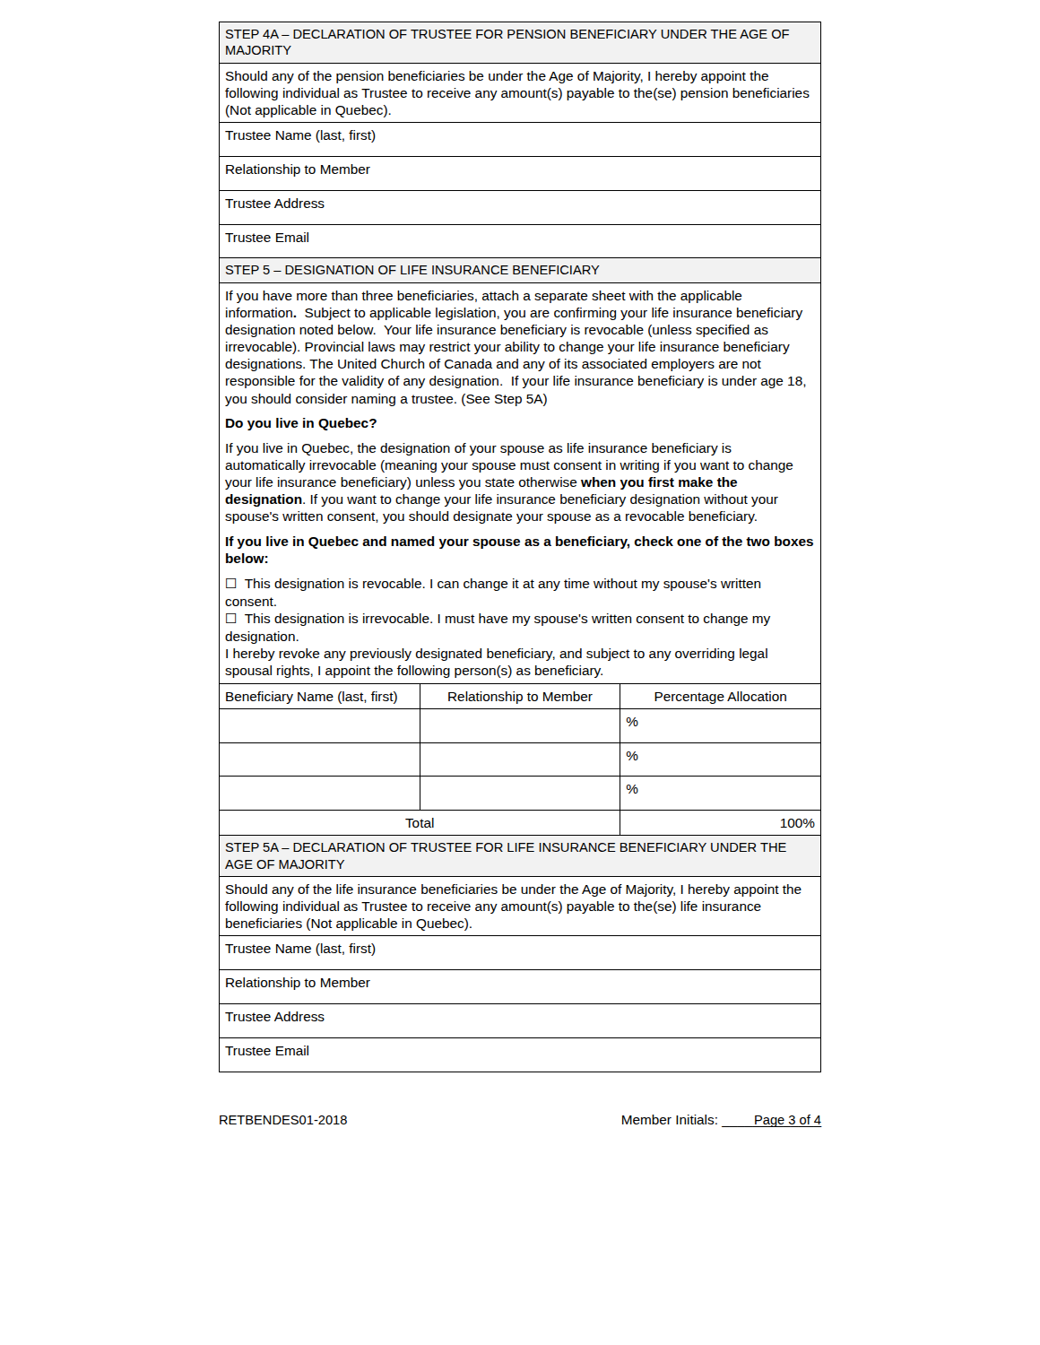| STEP 4A – DECLARATION OF TRUSTEE FOR PENSION BENEFICIARY UNDER THE AGE OF MAJORITY |
| Should any of the pension beneficiaries be under the Age of Majority, I hereby appoint the following individual as Trustee to receive any amount(s) payable to the(se) pension beneficiaries (Not applicable in Quebec). |
| Trustee Name (last, first) |
| Relationship to Member |
| Trustee Address |
| Trustee Email |
| STEP 5 – DESIGNATION OF LIFE INSURANCE BENEFICIARY |
| If you have more than three beneficiaries, attach a separate sheet with the applicable information . Subject to applicable legislation, you are confirming your life insurance beneficiary designation noted below. Your life insurance beneficiary is revocable (unless specified as irrevocable). Provincial laws may restrict your ability to change your life insurance beneficiary designations. The United Church of Canada and any of its associated employers are not responsible for the validity of any designation. If your life insurance beneficiary is under age 18, you should consider naming a trustee. (See Step 5A) Do you live in Quebec? If you live in Quebec, the designation of your spouse as life insurance beneficiary is automatically irrevocable (meaning your spouse must consent in writing if you want to change your life insurance beneficiary) unless you state otherwise when you first make the designation . If you want to change your life insurance beneficiary designation without your spouse's written consent, you should designate your spouse as a revocable beneficiary. If you live in Quebec and named your spouse as a beneficiary, check one of the two boxes below: ☐ This designation is revocable. I can change it at any time without my spouse's written consent. ☐ This designation is irrevocable. I must have my spouse's written consent to change my designation. I hereby revoke any previously designated beneficiary, and subject to any overriding legal spousal rights, I appoint the following person(s) as beneficiary. |
| Beneficiary Name (last, first) | Relationship to Member | Percentage Allocation |
| | | % |
| | | % |
| | | % |
| Total | 100% |
| STEP 5A – DECLARATION OF TRUSTEE FOR LIFE INSURANCE BENEFICIARY UNDER THE AGE OF MAJORITY |
| Should any of the life insurance beneficiaries be under the Age of Majority, I hereby appoint the following individual as Trustee to receive any amount(s) payable to the(se) life insurance beneficiaries (Not applicable in Quebec). |
| Trustee Name (last, first) |
| Relationship to Member |
| Trustee Address |
| Trustee Email |
Member Initials: _____________
RETBENDES01-2018 Page 3 of 4